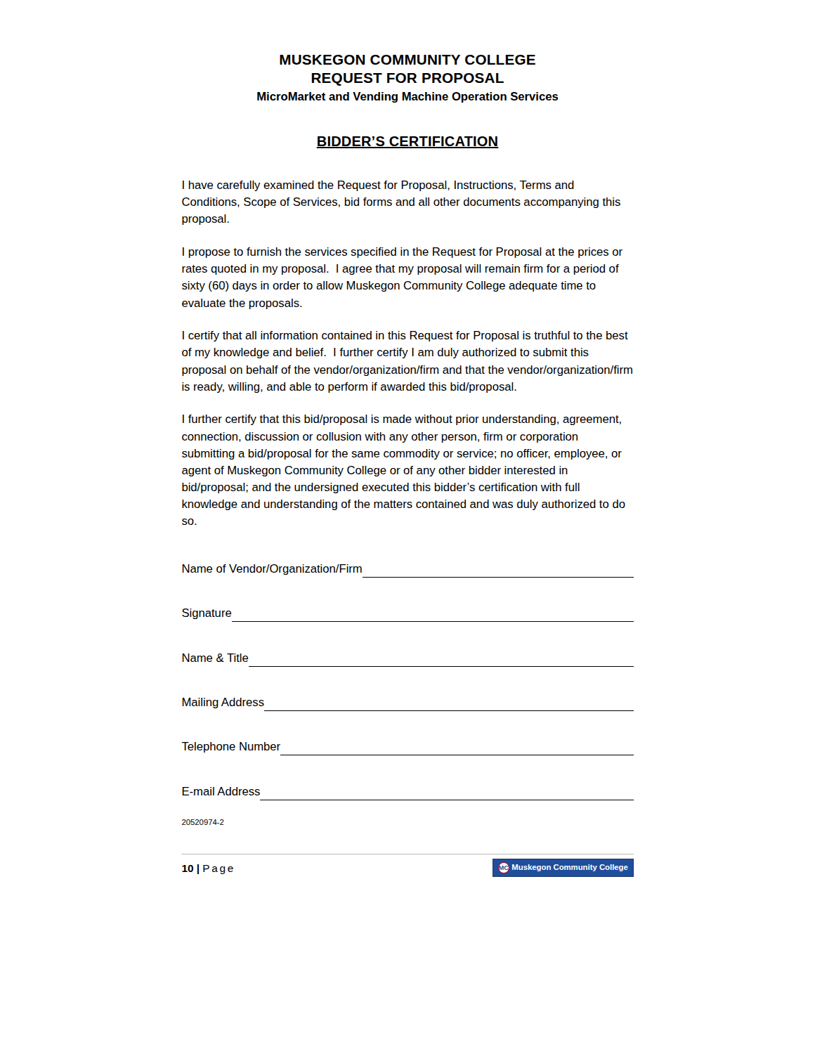MUSKEGON COMMUNITY COLLEGE
REQUEST FOR PROPOSAL
MicroMarket and Vending Machine Operation Services
BIDDER’S CERTIFICATION
I have carefully examined the Request for Proposal, Instructions, Terms and Conditions, Scope of Services, bid forms and all other documents accompanying this proposal.
I propose to furnish the services specified in the Request for Proposal at the prices or rates quoted in my proposal. I agree that my proposal will remain firm for a period of sixty (60) days in order to allow Muskegon Community College adequate time to evaluate the proposals.
I certify that all information contained in this Request for Proposal is truthful to the best of my knowledge and belief. I further certify I am duly authorized to submit this proposal on behalf of the vendor/organization/firm and that the vendor/organization/firm is ready, willing, and able to perform if awarded this bid/proposal.
I further certify that this bid/proposal is made without prior understanding, agreement, connection, discussion or collusion with any other person, firm or corporation submitting a bid/proposal for the same commodity or service; no officer, employee, or agent of Muskegon Community College or of any other bidder interested in bid/proposal; and the undersigned executed this bidder’s certification with full knowledge and understanding of the matters contained and was duly authorized to do so.
Name of Vendor/Organization/Firm
Signature
Name & Title
Mailing Address
Telephone Number
E-mail Address
20520974-2
10 | Page
MCCMuskegon Community College